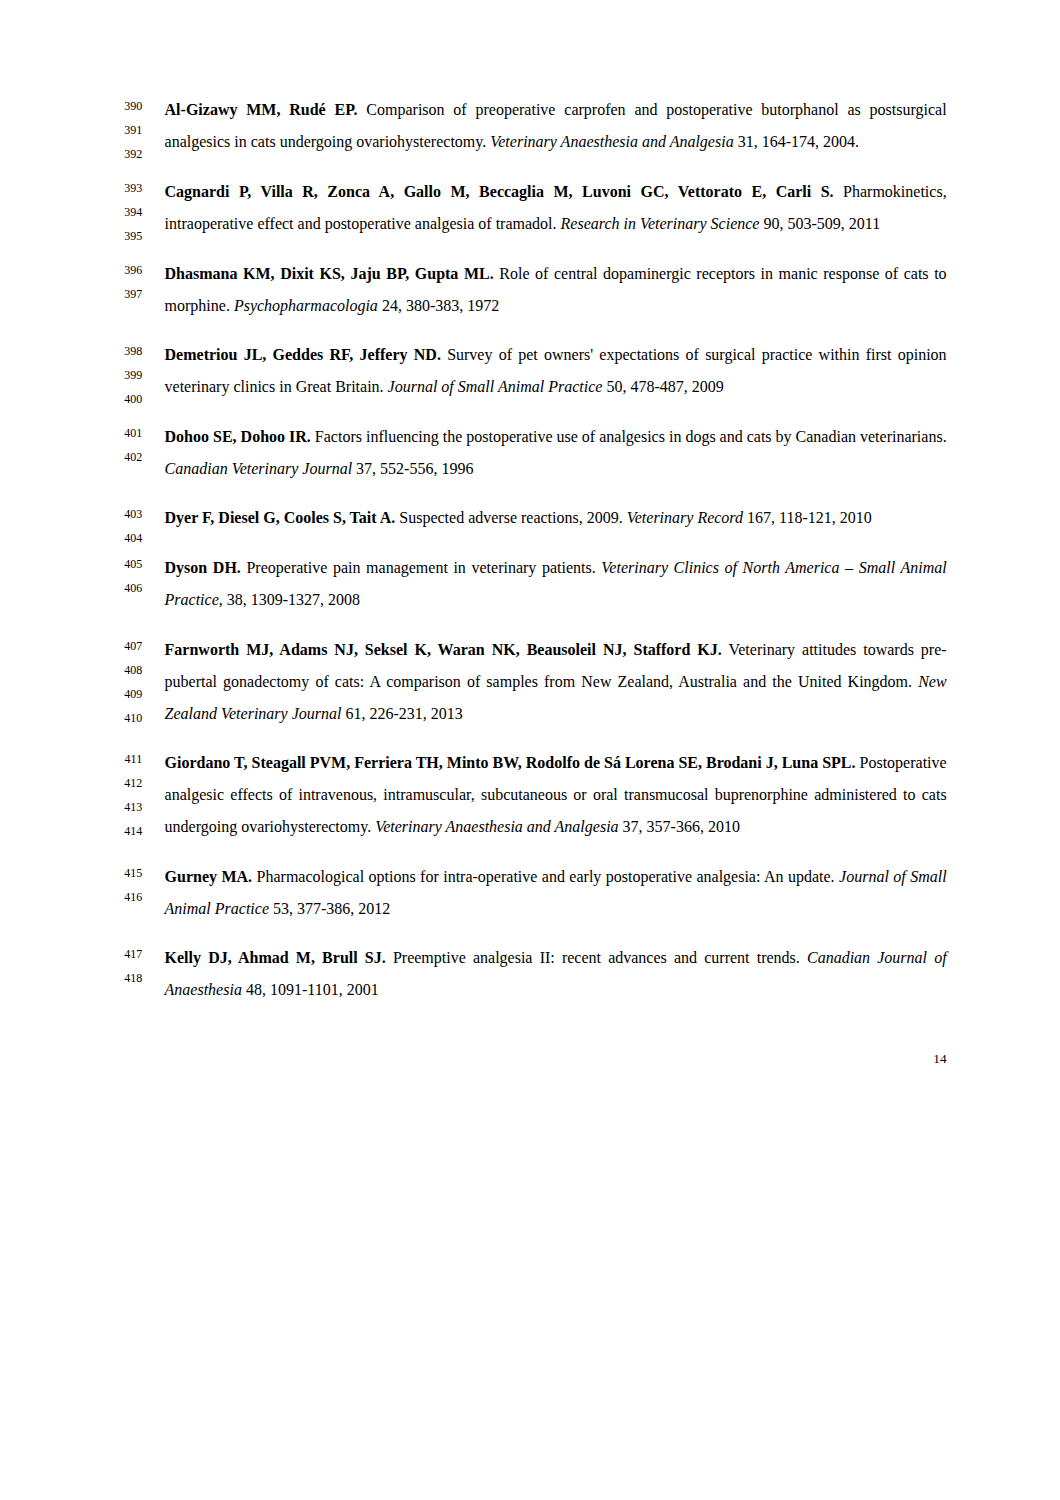390391392 Al-Gizawy MM, Rudé EP. Comparison of preoperative carprofen and postoperative butorphanol as postsurgical analgesics in cats undergoing ovariohysterectomy. Veterinary Anaesthesia and Analgesia 31, 164-174, 2004.
393394395 Cagnardi P, Villa R, Zonca A, Gallo M, Beccaglia M, Luvoni GC, Vettorato E, Carli S. Pharmokinetics, intraoperative effect and postoperative analgesia of tramadol. Research in Veterinary Science 90, 503-509, 2011
396397 Dhasmana KM, Dixit KS, Jaju BP, Gupta ML. Role of central dopaminergic receptors in manic response of cats to morphine. Psychopharmacologia 24, 380-383, 1972
398399400 Demetriou JL, Geddes RF, Jeffery ND. Survey of pet owners' expectations of surgical practice within first opinion veterinary clinics in Great Britain. Journal of Small Animal Practice 50, 478-487, 2009
401402 Dohoo SE, Dohoo IR. Factors influencing the postoperative use of analgesics in dogs and cats by Canadian veterinarians. Canadian Veterinary Journal 37, 552-556, 1996
403404 Dyer F, Diesel G, Cooles S, Tait A. Suspected adverse reactions, 2009. Veterinary Record 167, 118-121, 2010
405406 Dyson DH. Preoperative pain management in veterinary patients. Veterinary Clinics of North America – Small Animal Practice, 38, 1309-1327, 2008
407408409410 Farnworth MJ, Adams NJ, Seksel K, Waran NK, Beausoleil NJ, Stafford KJ. Veterinary attitudes towards pre-pubertal gonadectomy of cats: A comparison of samples from New Zealand, Australia and the United Kingdom. New Zealand Veterinary Journal 61, 226-231, 2013
411412413414 Giordano T, Steagall PVM, Ferriera TH, Minto BW, Rodolfo de Sá Lorena SE, Brodani J, Luna SPL. Postoperative analgesic effects of intravenous, intramuscular, subcutaneous or oral transmucosal buprenorphine administered to cats undergoing ovariohysterectomy. Veterinary Anaesthesia and Analgesia 37, 357-366, 2010
415416 Gurney MA. Pharmacological options for intra-operative and early postoperative analgesia: An update. Journal of Small Animal Practice 53, 377-386, 2012
417418 Kelly DJ, Ahmad M, Brull SJ. Preemptive analgesia II: recent advances and current trends. Canadian Journal of Anaesthesia 48, 1091-1101, 2001
14